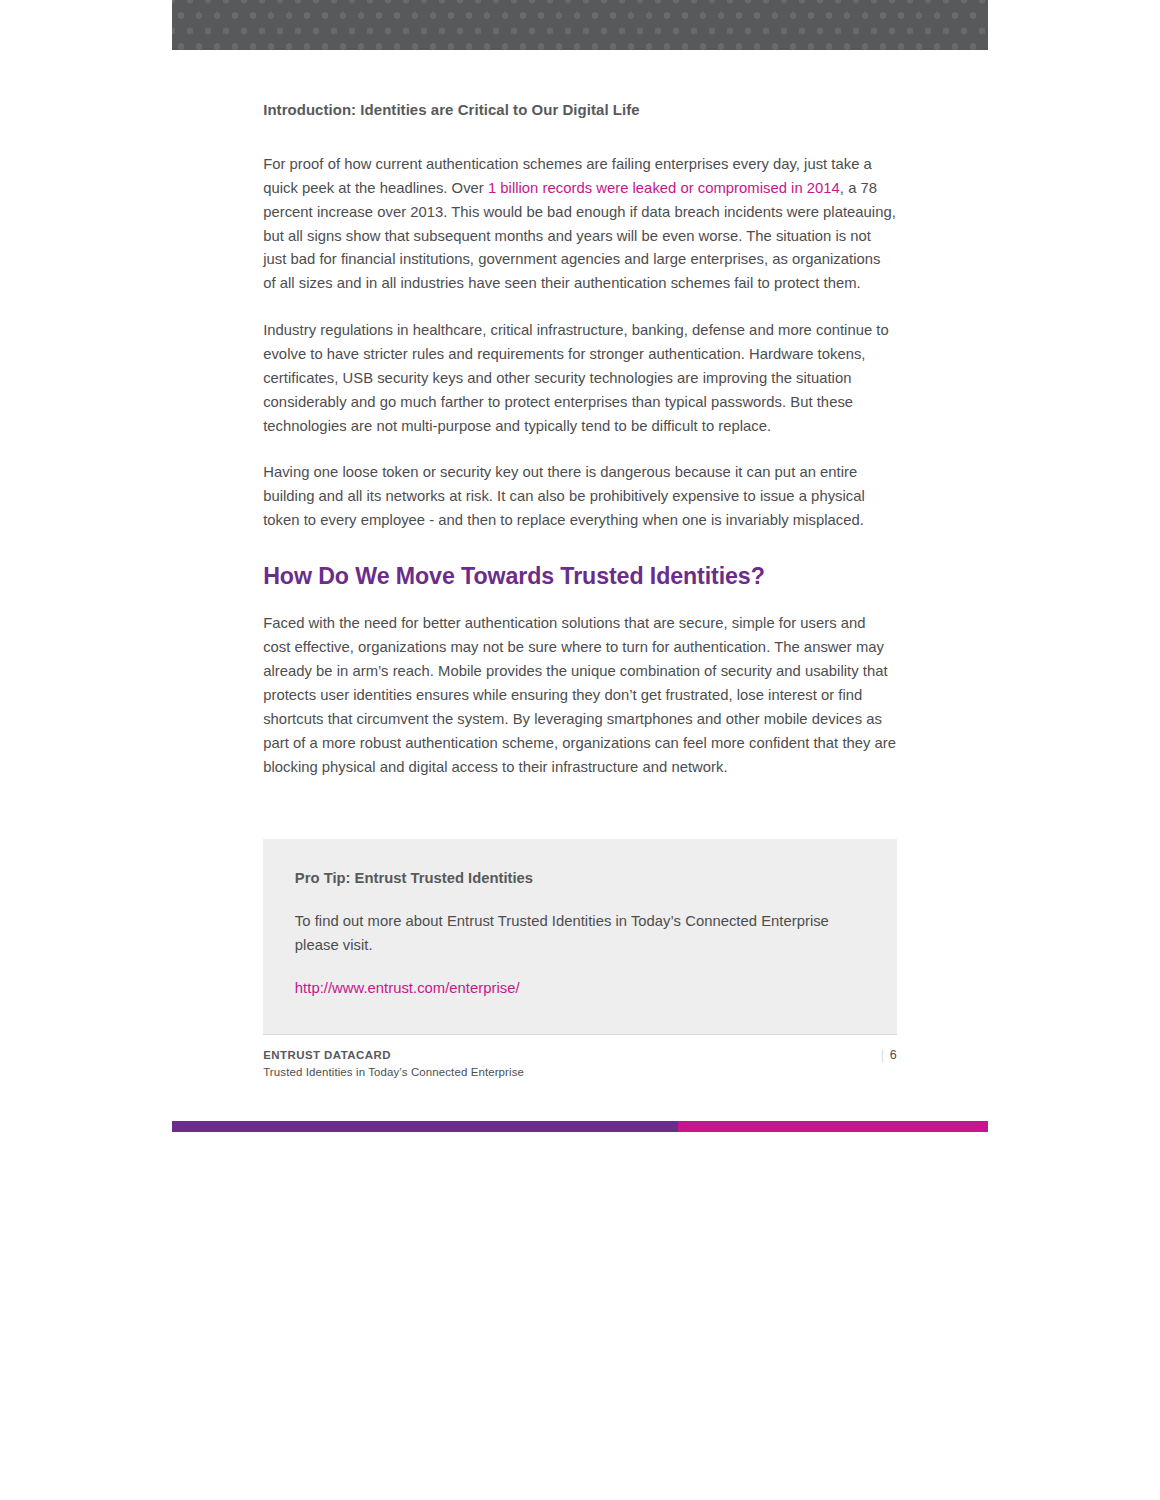Introduction: Identities are Critical to Our Digital Life
For proof of how current authentication schemes are failing enterprises every day, just take a quick peek at the headlines. Over 1 billion records were leaked or compromised in 2014, a 78 percent increase over 2013. This would be bad enough if data breach incidents were plateauing, but all signs show that subsequent months and years will be even worse. The situation is not just bad for financial institutions, government agencies and large enterprises, as organizations of all sizes and in all industries have seen their authentication schemes fail to protect them.
Industry regulations in healthcare, critical infrastructure, banking, defense and more continue to evolve to have stricter rules and requirements for stronger authentication. Hardware tokens, certificates, USB security keys and other security technologies are improving the situation considerably and go much farther to protect enterprises than typical passwords. But these technologies are not multi-purpose and typically tend to be difficult to replace.
Having one loose token or security key out there is dangerous because it can put an entire building and all its networks at risk. It can also be prohibitively expensive to issue a physical token to every employee - and then to replace everything when one is invariably misplaced.
How Do We Move Towards Trusted Identities?
Faced with the need for better authentication solutions that are secure, simple for users and cost effective, organizations may not be sure where to turn for authentication. The answer may already be in arm’s reach. Mobile provides the unique combination of security and usability that protects user identities ensures while ensuring they don’t get frustrated, lose interest or find shortcuts that circumvent the system. By leveraging smartphones and other mobile devices as part of a more robust authentication scheme, organizations can feel more confident that they are blocking physical and digital access to their infrastructure and network.
Pro Tip: Entrust Trusted Identities
To find out more about Entrust Trusted Identities in Today’s Connected Enterprise please visit.
http://www.entrust.com/enterprise/
Entrust Datacard
Trusted Identities in Today’s Connected Enterprise
|6